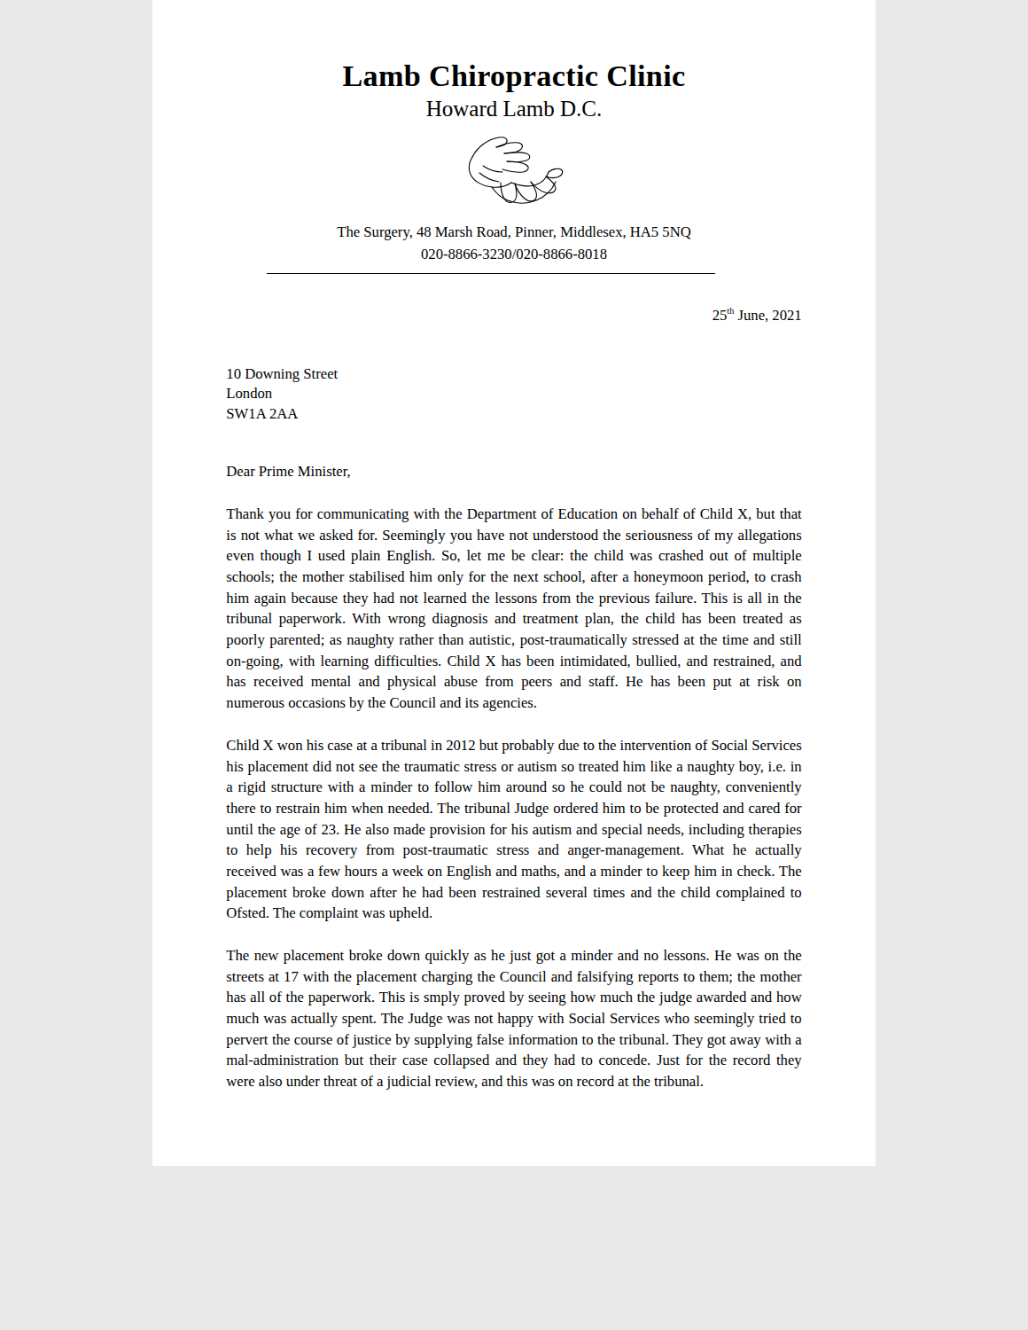Lamb Chiropractic Clinic
Howard Lamb D.C.
The Surgery, 48 Marsh Road, Pinner, Middlesex, HA5 5NQ
020-8866-3230/020-8866-8018
25th June, 2021
10 Downing Street
London
SW1A 2AA
Dear Prime Minister,
Thank you for communicating with the Department of Education on behalf of Child X, but that is not what we asked for. Seemingly you have not understood the seriousness of my allegations even though I used plain English. So, let me be clear: the child was crashed out of multiple schools; the mother stabilised him only for the next school, after a honeymoon period, to crash him again because they had not learned the lessons from the previous failure. This is all in the tribunal paperwork. With wrong diagnosis and treatment plan, the child has been treated as poorly parented; as naughty rather than autistic, post-traumatically stressed at the time and still on-going, with learning difficulties. Child X has been intimidated, bullied, and restrained, and has received mental and physical abuse from peers and staff. He has been put at risk on numerous occasions by the Council and its agencies.
Child X won his case at a tribunal in 2012 but probably due to the intervention of Social Services his placement did not see the traumatic stress or autism so treated him like a naughty boy, i.e. in a rigid structure with a minder to follow him around so he could not be naughty, conveniently there to restrain him when needed. The tribunal Judge ordered him to be protected and cared for until the age of 23. He also made provision for his autism and special needs, including therapies to help his recovery from post-traumatic stress and anger-management. What he actually received was a few hours a week on English and maths, and a minder to keep him in check. The placement broke down after he had been restrained several times and the child complained to Ofsted. The complaint was upheld.
The new placement broke down quickly as he just got a minder and no lessons. He was on the streets at 17 with the placement charging the Council and falsifying reports to them; the mother has all of the paperwork. This is smply proved by seeing how much the judge awarded and how much was actually spent. The Judge was not happy with Social Services who seemingly tried to pervert the course of justice by supplying false information to the tribunal. They got away with a mal-administration but their case collapsed and they had to concede. Just for the record they were also under threat of a judicial review, and this was on record at the tribunal.